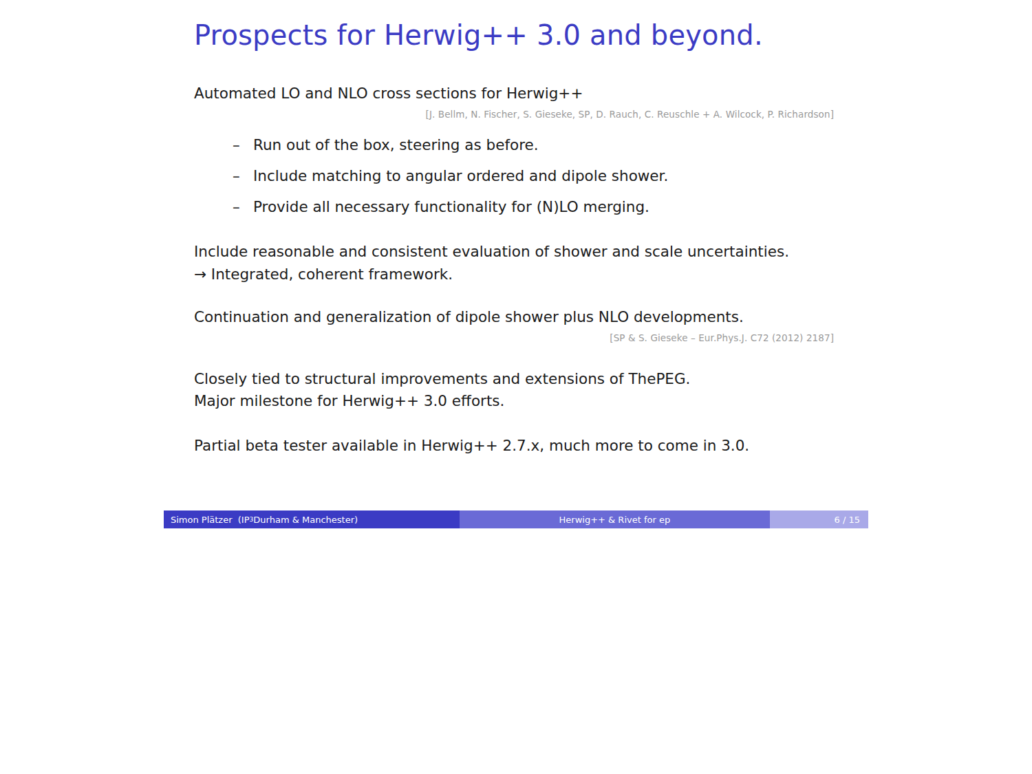Prospects for Herwig++ 3.0 and beyond.
Automated LO and NLO cross sections for Herwig++
[J. Bellm, N. Fischer, S. Gieseke, SP, D. Rauch, C. Reuschle + A. Wilcock, P. Richardson]
Run out of the box, steering as before.
Include matching to angular ordered and dipole shower.
Provide all necessary functionality for (N)LO merging.
Include reasonable and consistent evaluation of shower and scale uncertainties.
→ Integrated, coherent framework.
Continuation and generalization of dipole shower plus NLO developments.
[SP & S. Gieseke – Eur.Phys.J. C72 (2012) 2187]
Closely tied to structural improvements and extensions of ThePEG.
Major milestone for Herwig++ 3.0 efforts.
Partial beta tester available in Herwig++ 2.7.x, much more to come in 3.0.
Simon Plätzer (IP3 Durham & Manchester)
Herwig++ & Rivet for ep
6 / 15